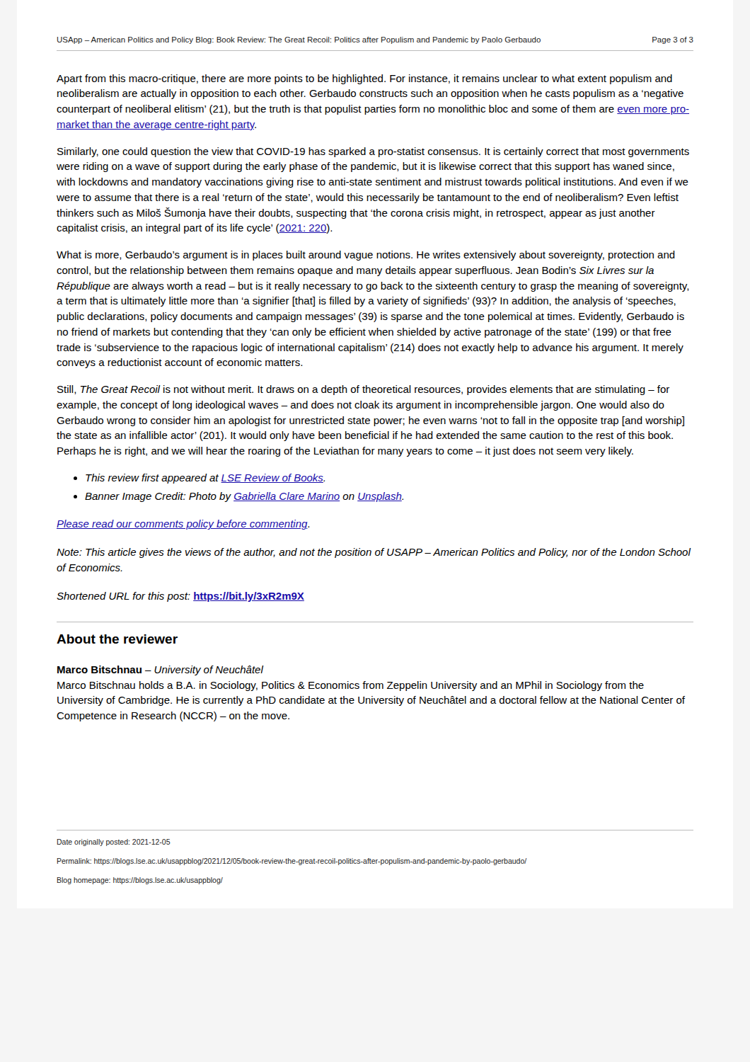USApp – American Politics and Policy Blog: Book Review: The Great Recoil: Politics after Populism and Pandemic by Paolo Gerbaudo
Page 3 of 3
Apart from this macro-critique, there are more points to be highlighted. For instance, it remains unclear to what extent populism and neoliberalism are actually in opposition to each other. Gerbaudo constructs such an opposition when he casts populism as a ‘negative counterpart of neoliberal elitism’ (21), but the truth is that populist parties form no monolithic bloc and some of them are even more pro-market than the average centre-right party.
Similarly, one could question the view that COVID-19 has sparked a pro-statist consensus. It is certainly correct that most governments were riding on a wave of support during the early phase of the pandemic, but it is likewise correct that this support has waned since, with lockdowns and mandatory vaccinations giving rise to anti-state sentiment and mistrust towards political institutions. And even if we were to assume that there is a real ‘return of the state’, would this necessarily be tantamount to the end of neoliberalism? Even leftist thinkers such as Miloš Šumonja have their doubts, suspecting that ‘the corona crisis might, in retrospect, appear as just another capitalist crisis, an integral part of its life cycle’ (2021: 220).
What is more, Gerbaudo’s argument is in places built around vague notions. He writes extensively about sovereignty, protection and control, but the relationship between them remains opaque and many details appear superfluous. Jean Bodin’s Six Livres sur la République are always worth a read – but is it really necessary to go back to the sixteenth century to grasp the meaning of sovereignty, a term that is ultimately little more than ‘a signifier [that] is filled by a variety of signifieds’ (93)? In addition, the analysis of ‘speeches, public declarations, policy documents and campaign messages’ (39) is sparse and the tone polemical at times. Evidently, Gerbaudo is no friend of markets but contending that they ‘can only be efficient when shielded by active patronage of the state’ (199) or that free trade is ‘subservience to the rapacious logic of international capitalism’ (214) does not exactly help to advance his argument. It merely conveys a reductionist account of economic matters.
Still, The Great Recoil is not without merit. It draws on a depth of theoretical resources, provides elements that are stimulating – for example, the concept of long ideological waves – and does not cloak its argument in incomprehensible jargon. One would also do Gerbaudo wrong to consider him an apologist for unrestricted state power; he even warns ‘not to fall in the opposite trap [and worship] the state as an infallible actor’ (201). It would only have been beneficial if he had extended the same caution to the rest of this book. Perhaps he is right, and we will hear the roaring of the Leviathan for many years to come – it just does not seem very likely.
This review first appeared at LSE Review of Books.
Banner Image Credit: Photo by Gabriella Clare Marino on Unsplash.
Please read our comments policy before commenting.
Note: This article gives the views of the author, and not the position of USAPP – American Politics and Policy, nor of the London School of Economics.
Shortened URL for this post: https://bit.ly/3xR2m9X
About the reviewer
Marco Bitschnau – University of Neuchâtel
Marco Bitschnau holds a B.A. in Sociology, Politics & Economics from Zeppelin University and an MPhil in Sociology from the University of Cambridge. He is currently a PhD candidate at the University of Neuchâtel and a doctoral fellow at the National Center of Competence in Research (NCCR) – on the move.
Date originally posted: 2021-12-05
Permalink: https://blogs.lse.ac.uk/usappblog/2021/12/05/book-review-the-great-recoil-politics-after-populism-and-pandemic-by-paolo-gerbaudo/
Blog homepage: https://blogs.lse.ac.uk/usappblog/